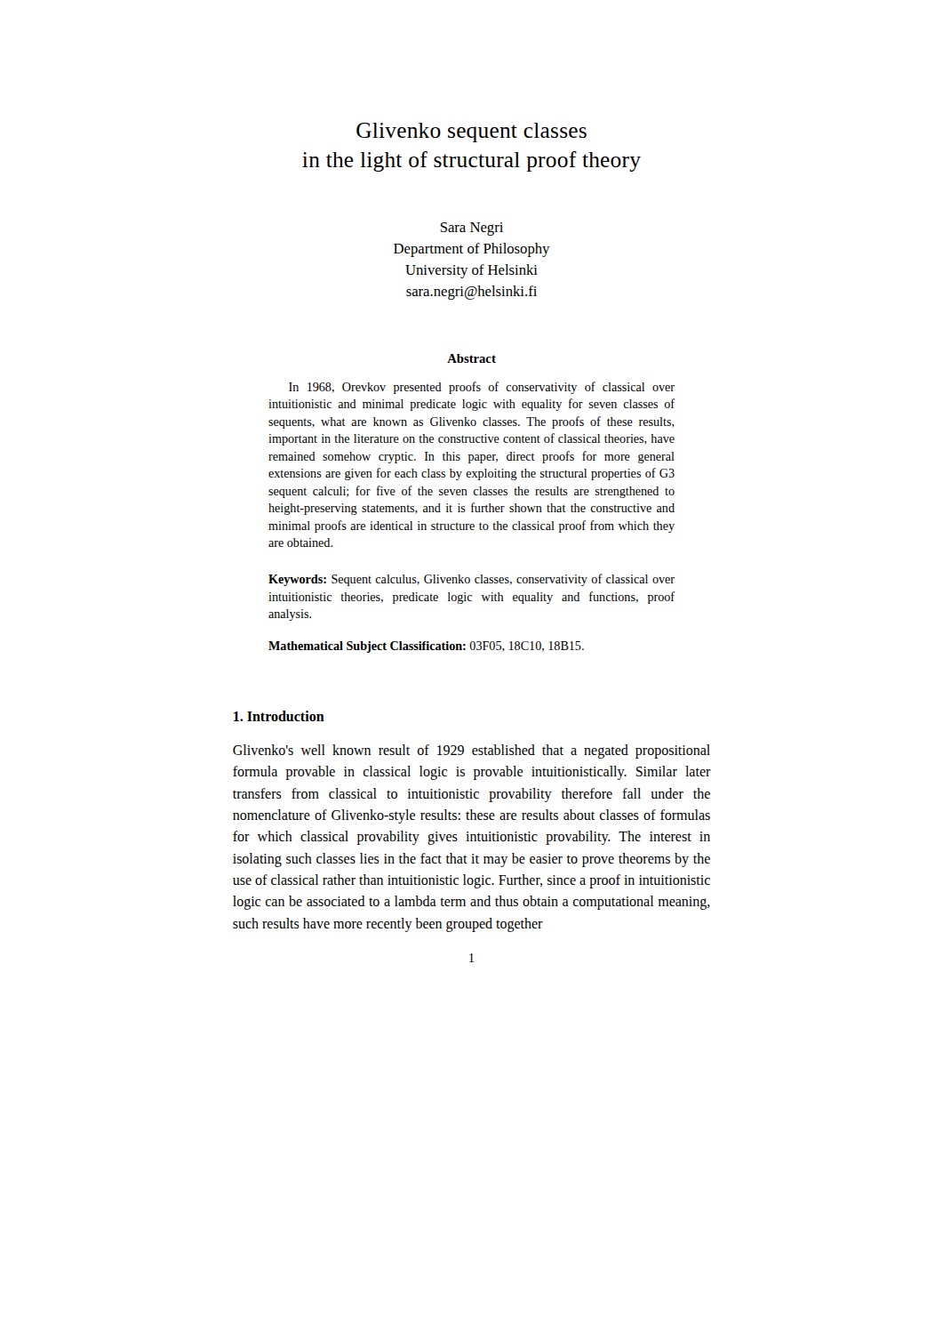Glivenko sequent classes
in the light of structural proof theory
Sara Negri
Department of Philosophy
University of Helsinki
sara.negri@helsinki.fi
Abstract
In 1968, Orevkov presented proofs of conservativity of classical over intuitionistic and minimal predicate logic with equality for seven classes of sequents, what are known as Glivenko classes. The proofs of these results, important in the literature on the constructive content of classical theories, have remained somehow cryptic. In this paper, direct proofs for more general extensions are given for each class by exploiting the structural properties of G3 sequent calculi; for five of the seven classes the results are strengthened to height-preserving statements, and it is further shown that the constructive and minimal proofs are identical in structure to the classical proof from which they are obtained.
Keywords: Sequent calculus, Glivenko classes, conservativity of classical over intuitionistic theories, predicate logic with equality and functions, proof analysis.
Mathematical Subject Classification: 03F05, 18C10, 18B15.
1. Introduction
Glivenko's well known result of 1929 established that a negated propositional formula provable in classical logic is provable intuitionistically. Similar later transfers from classical to intuitionistic provability therefore fall under the nomenclature of Glivenko-style results: these are results about classes of formulas for which classical provability gives intuitionistic provability. The interest in isolating such classes lies in the fact that it may be easier to prove theorems by the use of classical rather than intuitionistic logic. Further, since a proof in intuitionistic logic can be associated to a lambda term and thus obtain a computational meaning, such results have more recently been grouped together
1